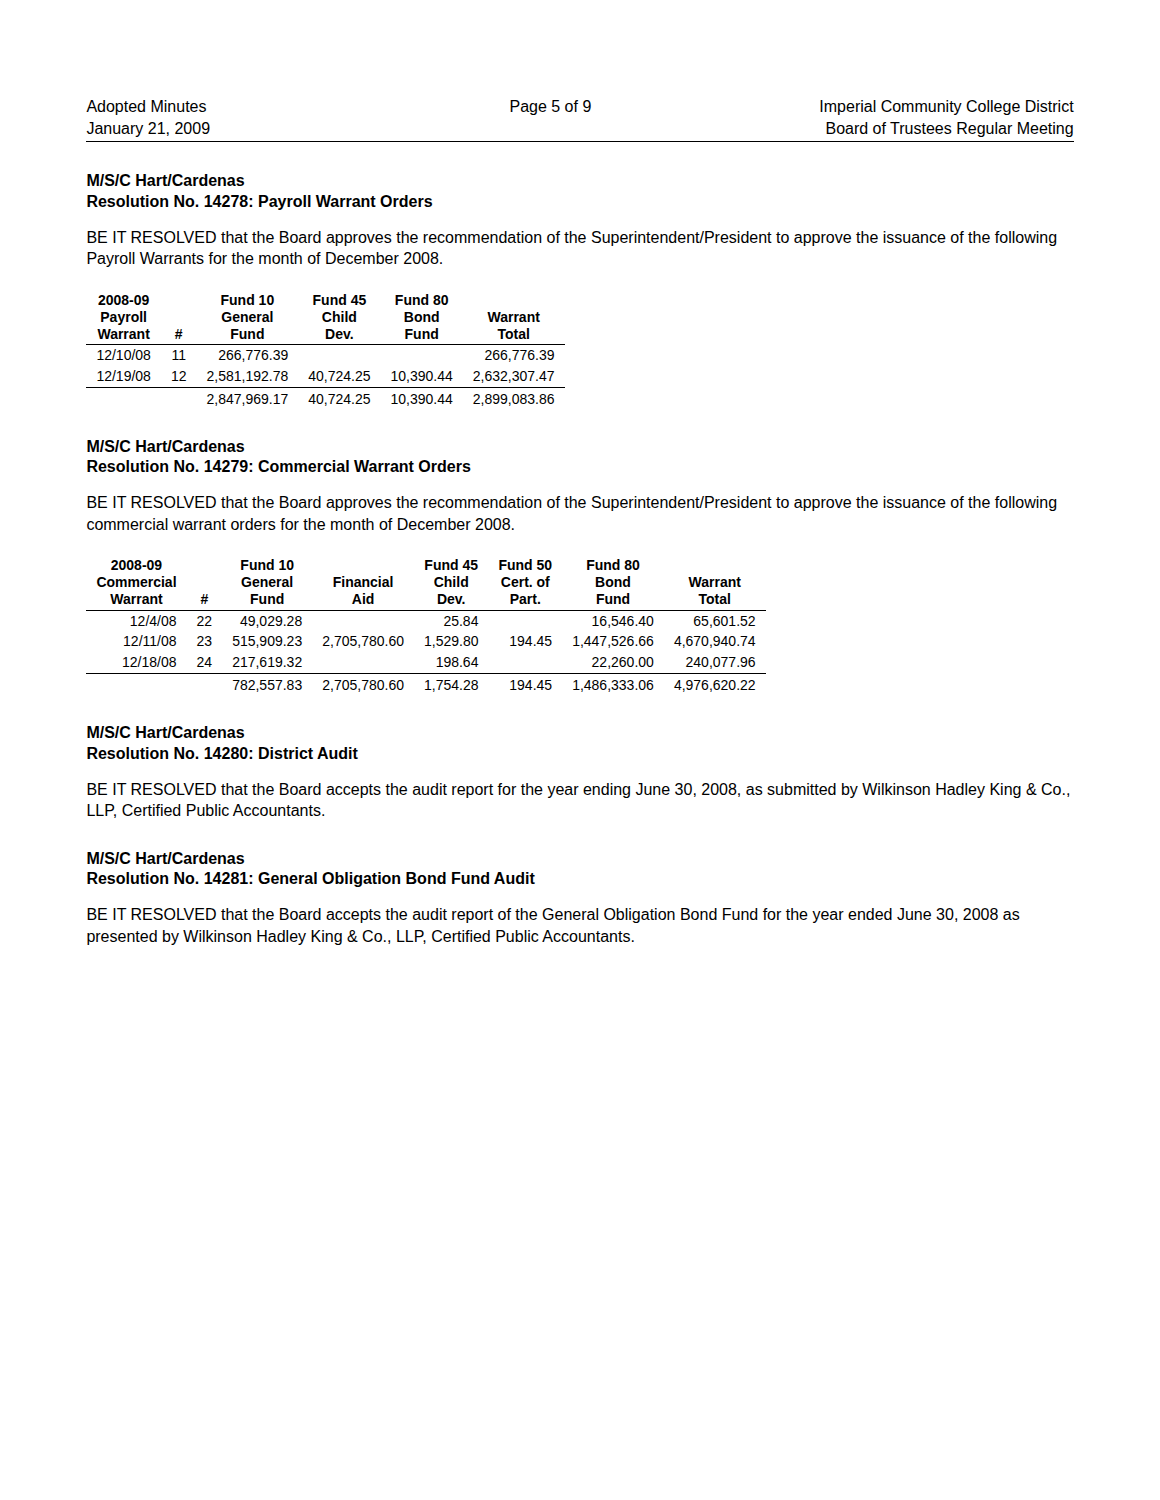| Adopted Minutes | Page 5 of 9 | Imperial Community College District |
| January 21, 2009 | | Board of Trustees Regular Meeting |
M/S/C Hart/Cardenas
Resolution No. 14278: Payroll Warrant Orders
BE IT RESOLVED that the Board approves the recommendation of the Superintendent/President to approve the issuance of the following Payroll Warrants for the month of December 2008.
| 2008-09 | | Fund 10 | Fund 45 | Fund 80 | |
| --- | --- | --- | --- | --- | --- |
| Payroll | | General | Child | Bond | Warrant |
| Warrant | # | Fund | Dev. | Fund | Total |
| 12/10/08 | 11 | 266,776.39 | | | 266,776.39 |
| 12/19/08 | 12 | 2,581,192.78 | 40,724.25 | 10,390.44 | 2,632,307.47 |
| | | 2,847,969.17 | 40,724.25 | 10,390.44 | 2,899,083.86 |
M/S/C Hart/Cardenas
Resolution No. 14279: Commercial Warrant Orders
BE IT RESOLVED that the Board approves the recommendation of the Superintendent/President to approve the issuance of the following commercial warrant orders for the month of December 2008.
| 2008-09 | | Fund 10 | | Fund 45 | Fund 50 | Fund 80 | |
| --- | --- | --- | --- | --- | --- | --- | --- |
| Commercial | | General | Financial | Child | Cert. of | Bond | Warrant |
| Warrant | # | Fund | Aid | Dev. | Part. | Fund | Total |
| 12/4/08 | 22 | 49,029.28 | | 25.84 | | 16,546.40 | 65,601.52 |
| 12/11/08 | 23 | 515,909.23 | 2,705,780.60 | 1,529.80 | 194.45 | 1,447,526.66 | 4,670,940.74 |
| 12/18/08 | 24 | 217,619.32 | | 198.64 | | 22,260.00 | 240,077.96 |
| | | 782,557.83 | 2,705,780.60 | 1,754.28 | 194.45 | 1,486,333.06 | 4,976,620.22 |
M/S/C Hart/Cardenas
Resolution No. 14280: District Audit
BE IT RESOLVED that the Board accepts the audit report for the year ending June 30, 2008, as submitted by Wilkinson Hadley King & Co., LLP, Certified Public Accountants.
M/S/C Hart/Cardenas
Resolution No. 14281: General Obligation Bond Fund Audit
BE IT RESOLVED that the Board accepts the audit report of the General Obligation Bond Fund for the year ended June 30, 2008 as presented by Wilkinson Hadley King & Co., LLP, Certified Public Accountants.